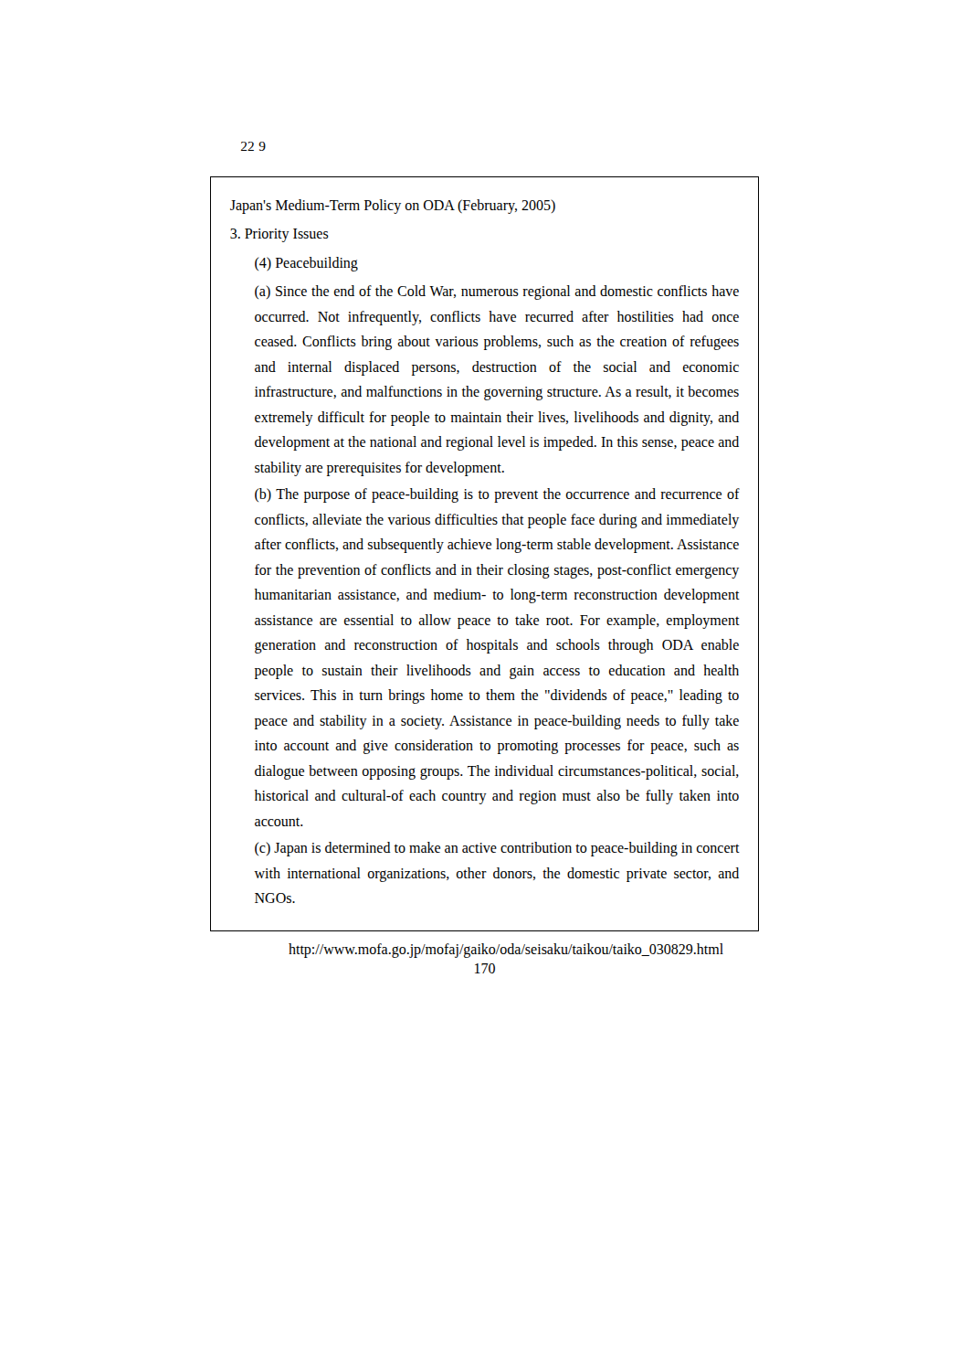22 9
Japan's Medium-Term Policy on ODA (February, 2005)
3. Priority Issues
(4) Peacebuilding
(a) Since the end of the Cold War, numerous regional and domestic conflicts have occurred. Not infrequently, conflicts have recurred after hostilities had once ceased. Conflicts bring about various problems, such as the creation of refugees and internal displaced persons, destruction of the social and economic infrastructure, and malfunctions in the governing structure. As a result, it becomes extremely difficult for people to maintain their lives, livelihoods and dignity, and development at the national and regional level is impeded. In this sense, peace and stability are prerequisites for development.
(b) The purpose of peace-building is to prevent the occurrence and recurrence of conflicts, alleviate the various difficulties that people face during and immediately after conflicts, and subsequently achieve long-term stable development. Assistance for the prevention of conflicts and in their closing stages, post-conflict emergency humanitarian assistance, and medium- to long-term reconstruction development assistance are essential to allow peace to take root. For example, employment generation and reconstruction of hospitals and schools through ODA enable people to sustain their livelihoods and gain access to education and health services. This in turn brings home to them the "dividends of peace," leading to peace and stability in a society. Assistance in peace-building needs to fully take into account and give consideration to promoting processes for peace, such as dialogue between opposing groups. The individual circumstances-political, social, historical and cultural-of each country and region must also be fully taken into account.
(c) Japan is determined to make an active contribution to peace-building in concert with international organizations, other donors, the domestic private sector, and NGOs.
http://www.mofa.go.jp/mofaj/gaiko/oda/seisaku/taikou/taiko_030829.html
170